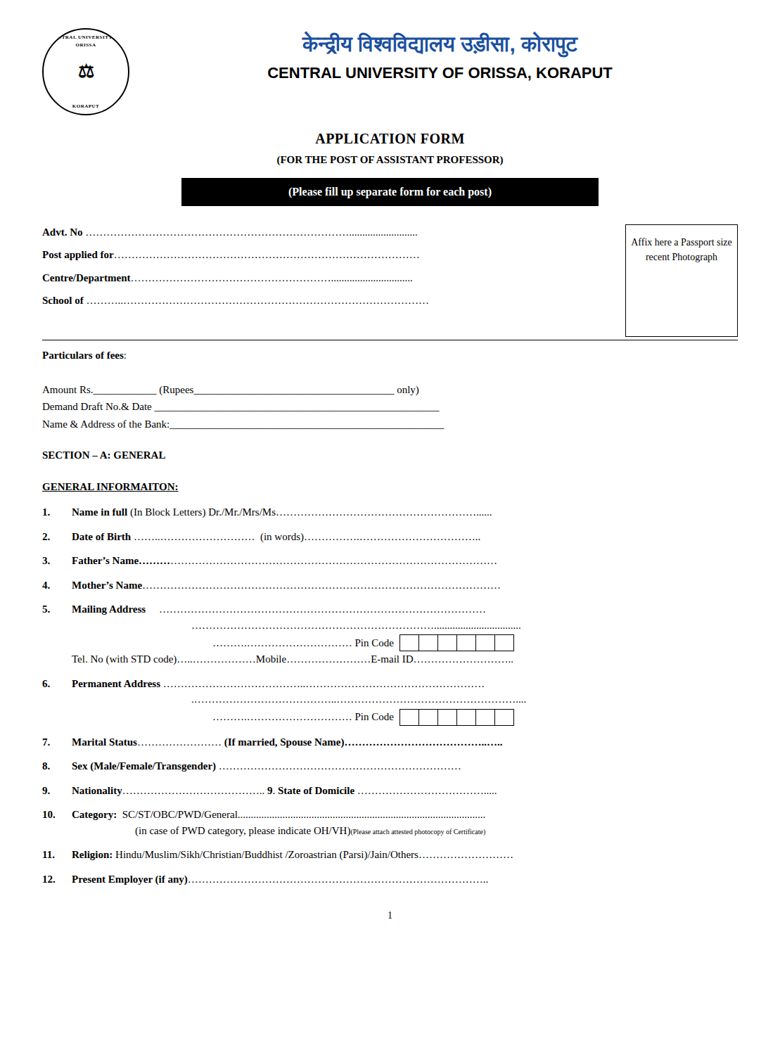CENTRAL UNIVERSITY OF ORISSA
⚖
KORAPUT
केन्द्रीय विश्वविद्यालय उड़ीसा, कोरापुट
CENTRAL UNIVERSITY OF ORISSA, KORAPUT
APPLICATION FORM
(FOR THE POST OF ASSISTANT PROFESSOR)
(Please fill up separate form for each post)
Advt. No …………………………………………………………………..........................
Post applied for……………………………………………………………………………
Centre/Department…………………………………………………...............................
School of ………..……………………………………………………………………………
Affix here a Passport size recent Photograph
Particulars of fees:
Amount Rs.____________ (Rupees______________________________________ only)
Demand Draft No.& Date ______________________________________________________
Name & Address of the Bank:____________________________________________________
SECTION – A: GENERAL
GENERAL INFORMAITON:
1. Name in full (In Block Letters) Dr./Mr./Mrs/Ms…………………………………………………......
2. Date of Birth ……..……………………… (in words)…………….……………………………..
3. Father’s Name…………………………………………………………………………………………
4. Mother’s Name…………………………………………………………………………………………
5. Mailing Address …………………………………………………………………………………
…………………………………………………………….................................
……….………………………… Pin Code
Tel. No (with STD code)…..………………Mobile……………………E-mail ID………………………..
6. Permanent Address …………………………………..……………………………………………
.…………………………………..……………………………………………....
……….………………………… Pin Code
7. Marital Status…………………… (If married, Spouse Name)…………………………………..…..
8. Sex (Male/Female/Transgender) ……………………………………………………………
9. Nationality………………………………….. 9. State of Domicile ……………………………….....
10. Category: SC/ST/OBC/PWD/General..............................................................................................
(in case of PWD category, please indicate OH/VH)(Please attach attested photocopy of Certificate)
11. Religion: Hindu/Muslim/Sikh/Christian/Buddhist /Zoroastrian (Parsi)/Jain/Others………………………
12. Present Employer (if any)…………………………………………………………………………..
1